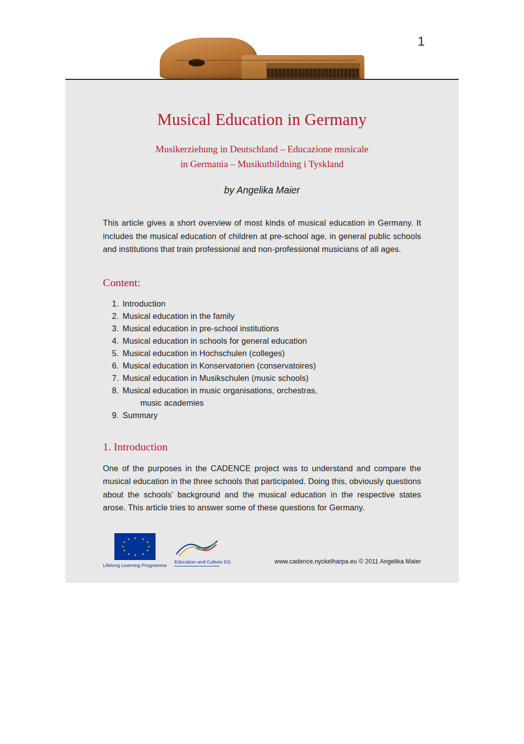1
Musical Education in Germany
Musikerziehung in Deutschland – Educazione musicale
in Germania – Musikutbildning i Tyskland
by Angelika Maier
This article gives a short overview of most kinds of musical education in Germany. It includes the musical education of children at pre-school age, in general public schools and institutions that train professional and non-professional musicians of all ages.
Content:
1. Introduction
2. Musical education in the family
3. Musical education in pre-school institutions
4. Musical education in schools for general education
5. Musical education in Hochschulen (colleges)
6. Musical education in Konservatorien (conservatoires)
7. Musical education in Musikschulen (music schools)
8. Musical education in music organisations, orchestras,
music academies
9. Summary
1. Introduction
One of the purposes in the CADENCE project was to understand and compare the musical education in the three schools that participated. Doing this, obviously questions about the schools’ background and the musical education in the respective states arose. This article tries to answer some of these questions for Germany.
★ ★ ★ ★ ★ ★ ★ ★ ★ ★ ★ ★
Lifelong Learning Programme
Education and Culture DG
www.cadence.nyckelharpa.eu © 2011 Angelika Maier